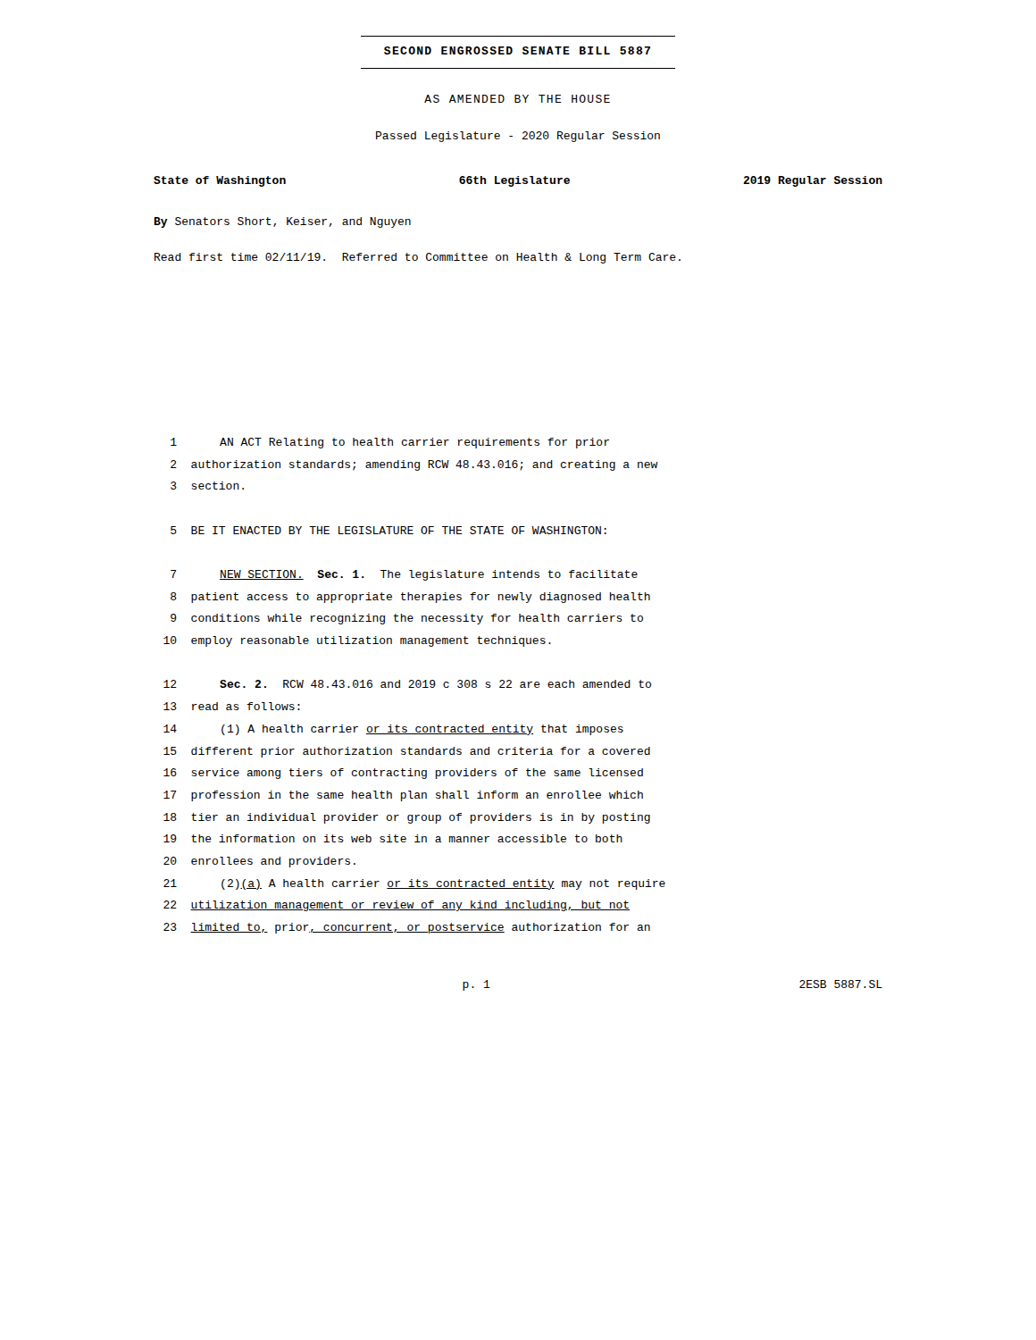SECOND ENGROSSED SENATE BILL 5887
AS AMENDED BY THE HOUSE
Passed Legislature - 2020 Regular Session
State of Washington 66th Legislature 2019 Regular Session
By Senators Short, Keiser, and Nguyen
Read first time 02/11/19. Referred to Committee on Health & Long Term Care.
AN ACT Relating to health carrier requirements for prior
authorization standards; amending RCW 48.43.016; and creating a new
section.
BE IT ENACTED BY THE LEGISLATURE OF THE STATE OF WASHINGTON:
NEW SECTION. Sec. 1. The legislature intends to facilitate
patient access to appropriate therapies for newly diagnosed health
conditions while recognizing the necessity for health carriers to
employ reasonable utilization management techniques.
Sec. 2. RCW 48.43.016 and 2019 c 308 s 22 are each amended to
read as follows:
(1) A health carrier or its contracted entity that imposes
different prior authorization standards and criteria for a covered
service among tiers of contracting providers of the same licensed
profession in the same health plan shall inform an enrollee which
tier an individual provider or group of providers is in by posting
the information on its web site in a manner accessible to both
enrollees and providers.
(2)(a) A health carrier or its contracted entity may not require
utilization management or review of any kind including, but not
limited to, prior, concurrent, or postservice authorization for an
p. 1 2ESB 5887.SL